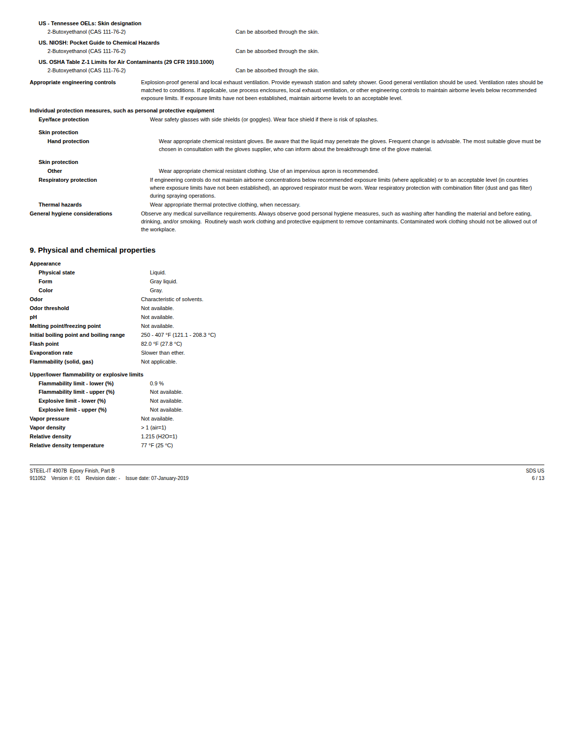US - Tennessee OELs: Skin designation
2-Butoxyethanol (CAS 111-76-2)
Can be absorbed through the skin.
US. NIOSH: Pocket Guide to Chemical Hazards
2-Butoxyethanol (CAS 111-76-2)
Can be absorbed through the skin.
US. OSHA Table Z-1 Limits for Air Contaminants (29 CFR 1910.1000)
2-Butoxyethanol (CAS 111-76-2)
Can be absorbed through the skin.
Appropriate engineering controls
Explosion-proof general and local exhaust ventilation. Provide eyewash station and safety shower. Good general ventilation should be used. Ventilation rates should be matched to conditions. If applicable, use process enclosures, local exhaust ventilation, or other engineering controls to maintain airborne levels below recommended exposure limits. If exposure limits have not been established, maintain airborne levels to an acceptable level.
Individual protection measures, such as personal protective equipment
Eye/face protection
Wear safety glasses with side shields (or goggles). Wear face shield if there is risk of splashes.
Skin protection
Hand protection
Wear appropriate chemical resistant gloves. Be aware that the liquid may penetrate the gloves. Frequent change is advisable. The most suitable glove must be chosen in consultation with the gloves supplier, who can inform about the breakthrough time of the glove material.
Skin protection
Other
Wear appropriate chemical resistant clothing. Use of an impervious apron is recommended.
Respiratory protection
If engineering controls do not maintain airborne concentrations below recommended exposure limits (where applicable) or to an acceptable level (in countries where exposure limits have not been established), an approved respirator must be worn. Wear respiratory protection with combination filter (dust and gas filter) during spraying operations.
Thermal hazards
Wear appropriate thermal protective clothing, when necessary.
General hygiene considerations
Observe any medical surveillance requirements. Always observe good personal hygiene measures, such as washing after handling the material and before eating, drinking, and/or smoking. Routinely wash work clothing and protective equipment to remove contaminants. Contaminated work clothing should not be allowed out of the workplace.
9. Physical and chemical properties
Appearance
Physical state
Liquid.
Form
Gray liquid.
Color
Gray.
Odor
Characteristic of solvents.
Odor threshold
Not available.
pH
Not available.
Melting point/freezing point
Not available.
Initial boiling point and boiling range
250 - 407 °F (121.1 - 208.3 °C)
Flash point
82.0 °F (27.8 °C)
Evaporation rate
Slower than ether.
Flammability (solid, gas)
Not applicable.
Upper/lower flammability or explosive limits
Flammability limit - lower (%)
0.9 %
Flammability limit - upper (%)
Not available.
Explosive limit - lower (%)
Not available.
Explosive limit - upper (%)
Not available.
Vapor pressure
Not available.
Vapor density
> 1 (air=1)
Relative density
1.215 (H2O=1)
Relative density temperature
77 °F (25 °C)
STEEL-IT 4907B Epoxy Finish, Part B
911052 Version #: 01 Revision date: - Issue date: 07-January-2019
SDS US
6 / 13